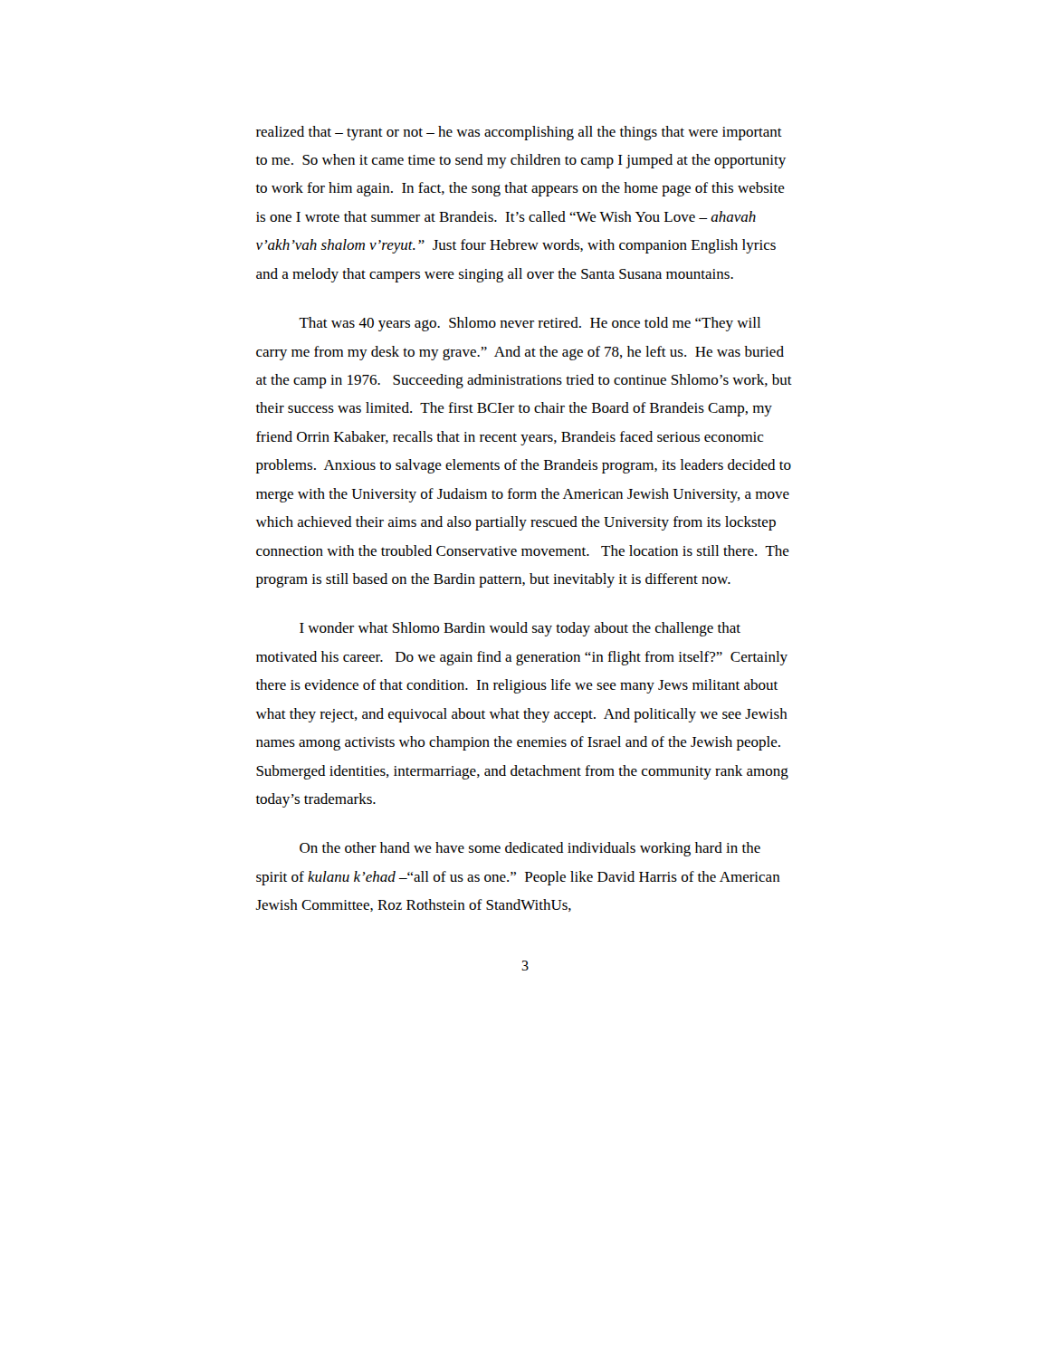realized that – tyrant or not – he was accomplishing all the things that were important to me. So when it came time to send my children to camp I jumped at the opportunity to work for him again. In fact, the song that appears on the home page of this website is one I wrote that summer at Brandeis. It’s called “We Wish You Love – ahavah v’akh’vah shalom v’reyut.” Just four Hebrew words, with companion English lyrics and a melody that campers were singing all over the Santa Susana mountains.
That was 40 years ago. Shlomo never retired. He once told me “They will carry me from my desk to my grave.” And at the age of 78, he left us. He was buried at the camp in 1976. Succeeding administrations tried to continue Shlomo’s work, but their success was limited. The first BCIer to chair the Board of Brandeis Camp, my friend Orrin Kabaker, recalls that in recent years, Brandeis faced serious economic problems. Anxious to salvage elements of the Brandeis program, its leaders decided to merge with the University of Judaism to form the American Jewish University, a move which achieved their aims and also partially rescued the University from its lockstep connection with the troubled Conservative movement. The location is still there. The program is still based on the Bardin pattern, but inevitably it is different now.
I wonder what Shlomo Bardin would say today about the challenge that motivated his career. Do we again find a generation “in flight from itself?” Certainly there is evidence of that condition. In religious life we see many Jews militant about what they reject, and equivocal about what they accept. And politically we see Jewish names among activists who champion the enemies of Israel and of the Jewish people. Submerged identities, intermarriage, and detachment from the community rank among today’s trademarks.
On the other hand we have some dedicated individuals working hard in the spirit of kulanu k’ehad –“all of us as one.” People like David Harris of the American Jewish Committee, Roz Rothstein of StandWithUs,
3